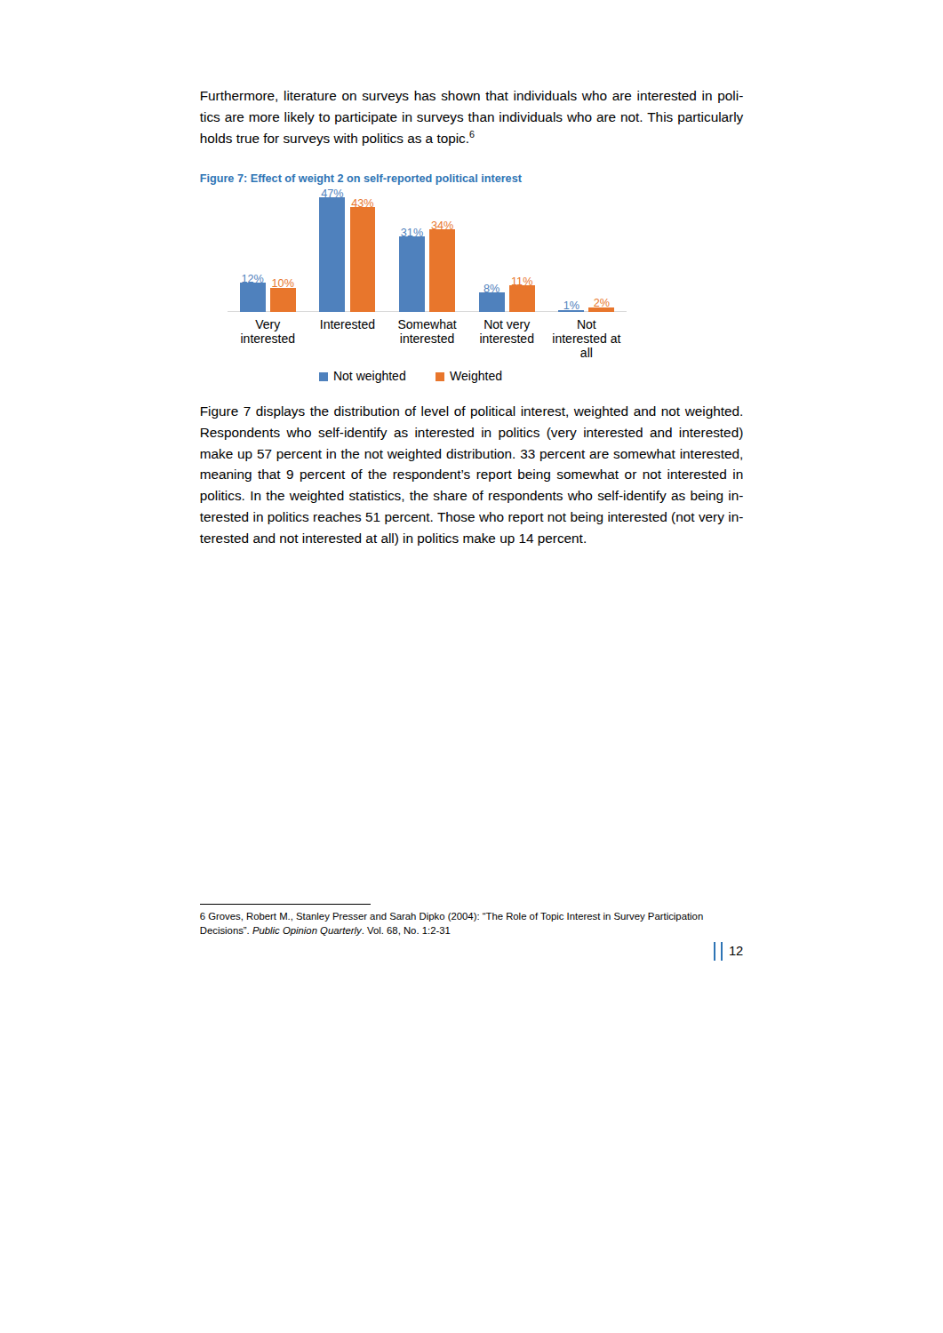Furthermore, literature on surveys has shown that individuals who are interested in politics are more likely to participate in surveys than individuals who are not. This particularly holds true for surveys with politics as a topic.6
Figure 7: Effect of weight 2 on self-reported political interest
12%
10%
47%
43%
31%
34%
8%
11%
1%
2%
Very
interested
Interested
Somewhat
interested
Not very
interested
Not
interested at
all
Not weighted
Weighted
Figure 7 displays the distribution of level of political interest, weighted and not weighted. Respondents who self-identify as interested in politics (very interested and interested) make up 57 percent in the not weighted distribution. 33 percent are somewhat interested, meaning that 9 percent of the respondent’s report being somewhat or not interested in politics. In the weighted statistics, the share of respondents who self-identify as being interested in politics reaches 51 percent. Those who report not being interested (not very interested and not interested at all) in politics make up 14 percent.
6 Groves, Robert M., Stanley Presser and Sarah Dipko (2004): “The Role of Topic Interest in Survey Participation Decisions”. Public Opinion Quarterly. Vol. 68, No. 1:2-31
12